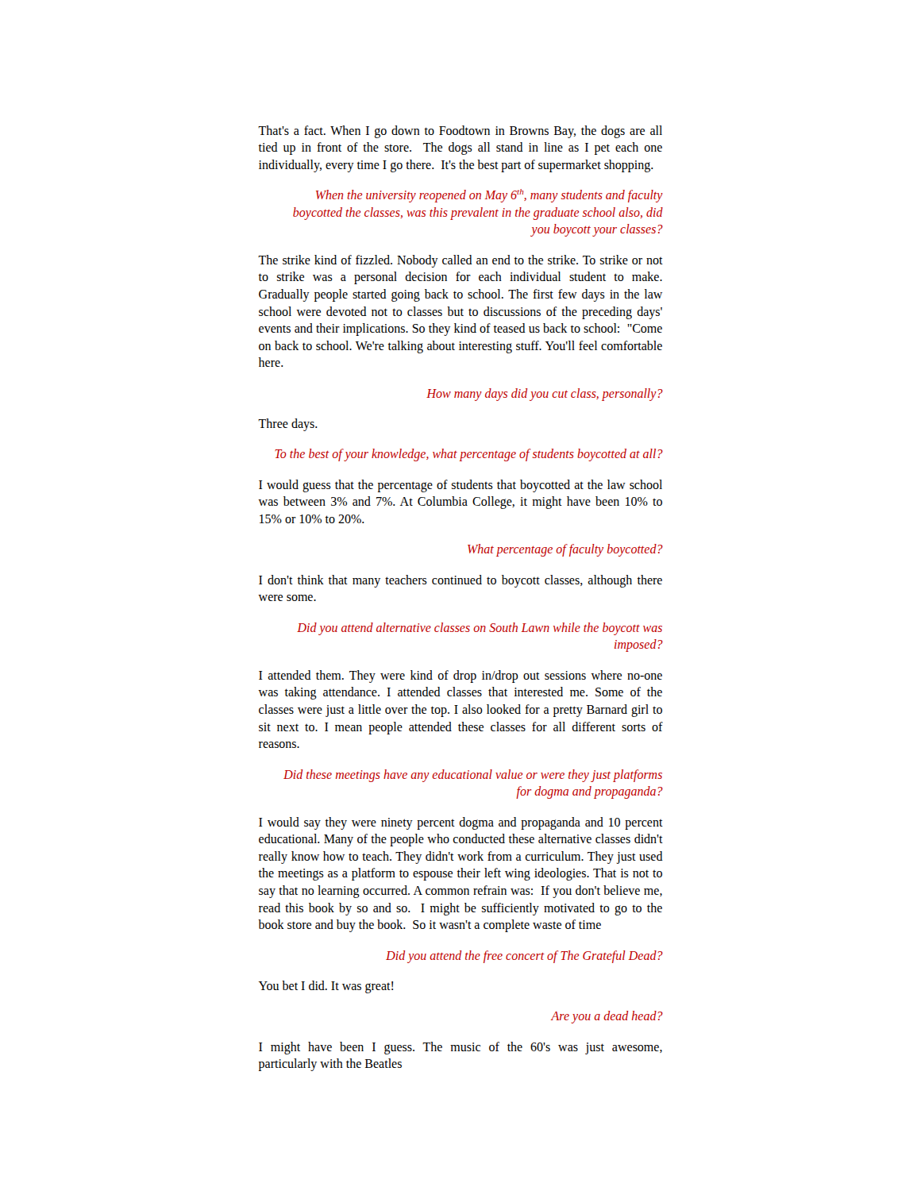That's a fact. When I go down to Foodtown in Browns Bay, the dogs are all tied up in front of the store. The dogs all stand in line as I pet each one individually, every time I go there. It's the best part of supermarket shopping.
When the university reopened on May 6th, many students and faculty boycotted the classes, was this prevalent in the graduate school also, did you boycott your classes?
The strike kind of fizzled. Nobody called an end to the strike. To strike or not to strike was a personal decision for each individual student to make. Gradually people started going back to school. The first few days in the law school were devoted not to classes but to discussions of the preceding days' events and their implications. So they kind of teased us back to school: "Come on back to school. We're talking about interesting stuff. You'll feel comfortable here.
How many days did you cut class, personally?
Three days.
To the best of your knowledge, what percentage of students boycotted at all?
I would guess that the percentage of students that boycotted at the law school was between 3% and 7%. At Columbia College, it might have been 10% to 15% or 10% to 20%.
What percentage of faculty boycotted?
I don't think that many teachers continued to boycott classes, although there were some.
Did you attend alternative classes on South Lawn while the boycott was imposed?
I attended them. They were kind of drop in/drop out sessions where no-one was taking attendance. I attended classes that interested me. Some of the classes were just a little over the top. I also looked for a pretty Barnard girl to sit next to. I mean people attended these classes for all different sorts of reasons.
Did these meetings have any educational value or were they just platforms for dogma and propaganda?
I would say they were ninety percent dogma and propaganda and 10 percent educational. Many of the people who conducted these alternative classes didn't really know how to teach. They didn't work from a curriculum. They just used the meetings as a platform to espouse their left wing ideologies. That is not to say that no learning occurred. A common refrain was: If you don't believe me, read this book by so and so. I might be sufficiently motivated to go to the book store and buy the book. So it wasn't a complete waste of time
Did you attend the free concert of The Grateful Dead?
You bet I did. It was great!
Are you a dead head?
I might have been I guess. The music of the 60's was just awesome, particularly with the Beatles